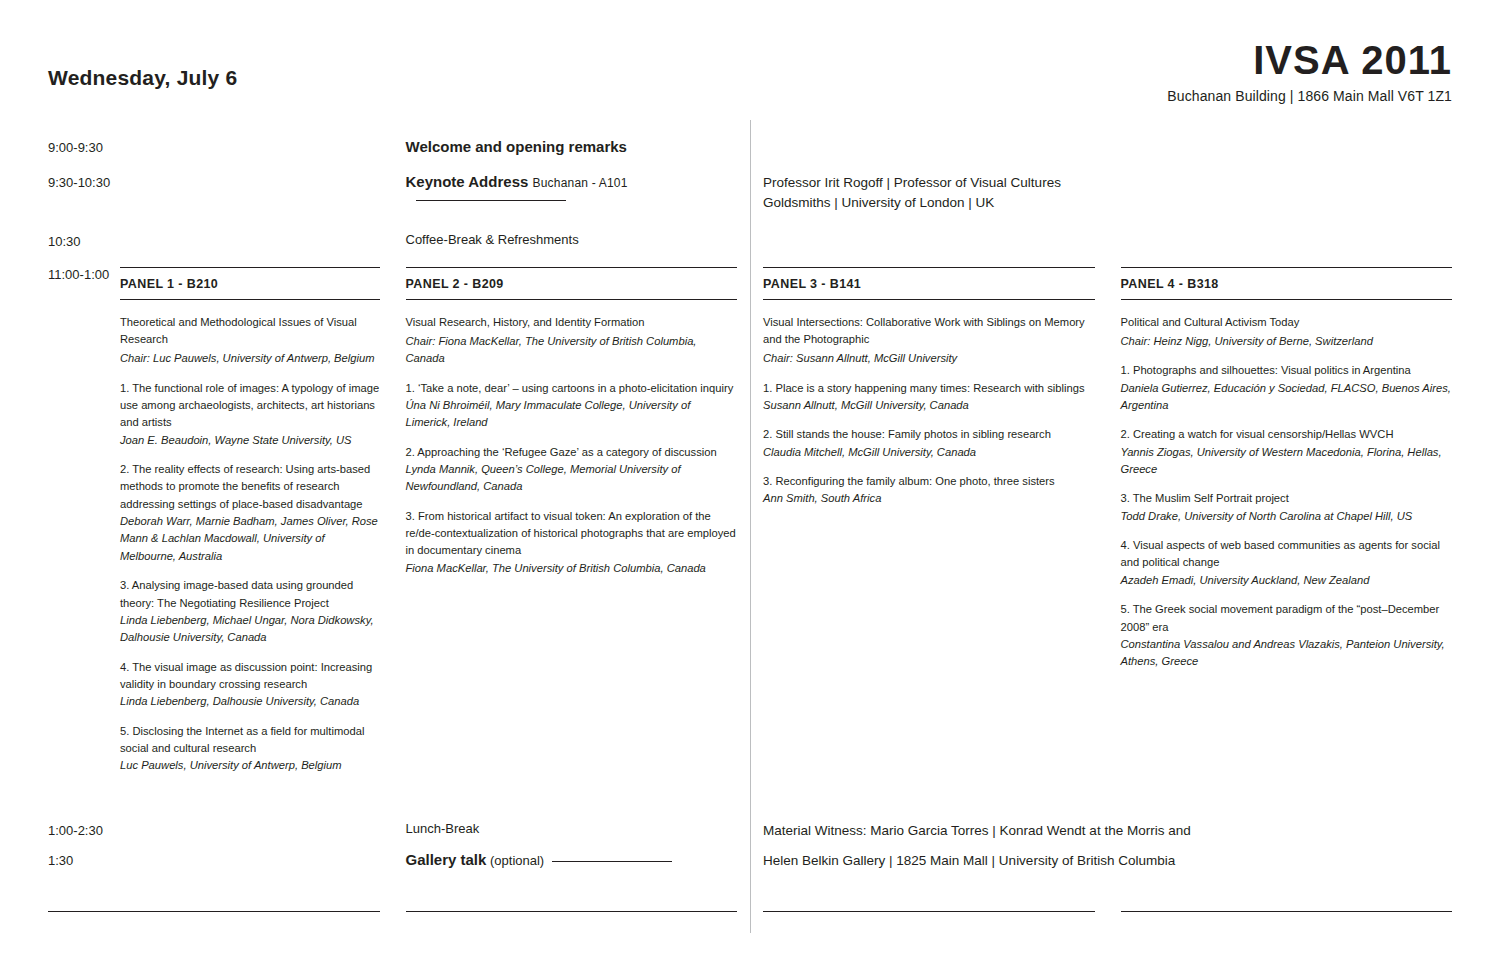Wednesday, July 6
IVSA 2011
Buchanan Building | 1866 Main Mall V6T 1Z1
9:00-9:30
Welcome and opening remarks
9:30-10:30
Keynote Address Buchanan - A101
Professor Irit Rogoff | Professor of Visual Cultures
Goldsmiths | University of London | UK
10:30
Coffee-Break & Refreshments
11:00-1:00
PANEL 1 - B210
Theoretical and Methodological Issues of Visual Research
Chair: Luc Pauwels, University of Antwerp, Belgium
1. The functional role of images: A typology of image use among archaeologists, architects, art historians and artists Joan E. Beaudoin, Wayne State University, US
2. The reality effects of research: Using arts-based methods to promote the benefits of research addressing settings of place-based disadvantage Deborah Warr, Marnie Badham, James Oliver, Rose Mann & Lachlan Macdowall, University of Melbourne, Australia
3. Analysing image-based data using grounded theory: The Negotiating Resilience Project Linda Liebenberg, Michael Ungar, Nora Didkowsky, Dalhousie University, Canada
4. The visual image as discussion point: Increasing validity in boundary crossing research Linda Liebenberg, Dalhousie University, Canada
5. Disclosing the Internet as a field for multimodal social and cultural research Luc Pauwels, University of Antwerp, Belgium
PANEL 2 - B209
Visual Research, History, and Identity Formation
Chair: Fiona MacKellar, The University of British Columbia, Canada
1. ‘Take a note, dear’ – using cartoons in a photo-elicitation inquiry Úna Ni Bhroiméil, Mary Immaculate College, University of Limerick, Ireland
2. Approaching the ‘Refugee Gaze’ as a category of discussion Lynda Mannik, Queen’s College, Memorial University of Newfoundland, Canada
3. From historical artifact to visual token: An exploration of the re/de-contextualization of historical photographs that are employed in documentary cinema Fiona MacKellar, The University of British Columbia, Canada
PANEL 3 - B141
Visual Intersections: Collaborative Work with Siblings on Memory and the Photographic
Chair: Susann Allnutt, McGill University
1. Place is a story happening many times: Research with siblings Susann Allnutt, McGill University, Canada
2. Still stands the house: Family photos in sibling research Claudia Mitchell, McGill University, Canada
3. Reconfiguring the family album: One photo, three sisters Ann Smith, South Africa
PANEL 4 - B318
Political and Cultural Activism Today
Chair: Heinz Nigg, University of Berne, Switzerland
1. Photographs and silhouettes: Visual politics in Argentina Daniela Gutierrez, Educación y Sociedad, FLACSO, Buenos Aires, Argentina
2. Creating a watch for visual censorship/Hellas WVCH Yannis Ziogas, University of Western Macedonia, Florina, Hellas, Greece
3. The Muslim Self Portrait project Todd Drake, University of North Carolina at Chapel Hill, US
4. Visual aspects of web based communities as agents for social and political change Azadeh Emadi, University Auckland, New Zealand
5. The Greek social movement paradigm of the “post–December 2008” era Constantina Vassalou and Andreas Vlazakis, Panteion University, Athens, Greece
1:00-2:30
Lunch-Break
Material Witness: Mario Garcia Torres | Konrad Wendt at the Morris and
1:30
Gallery talk (optional)
Helen Belkin Gallery | 1825 Main Mall | University of British Columbia